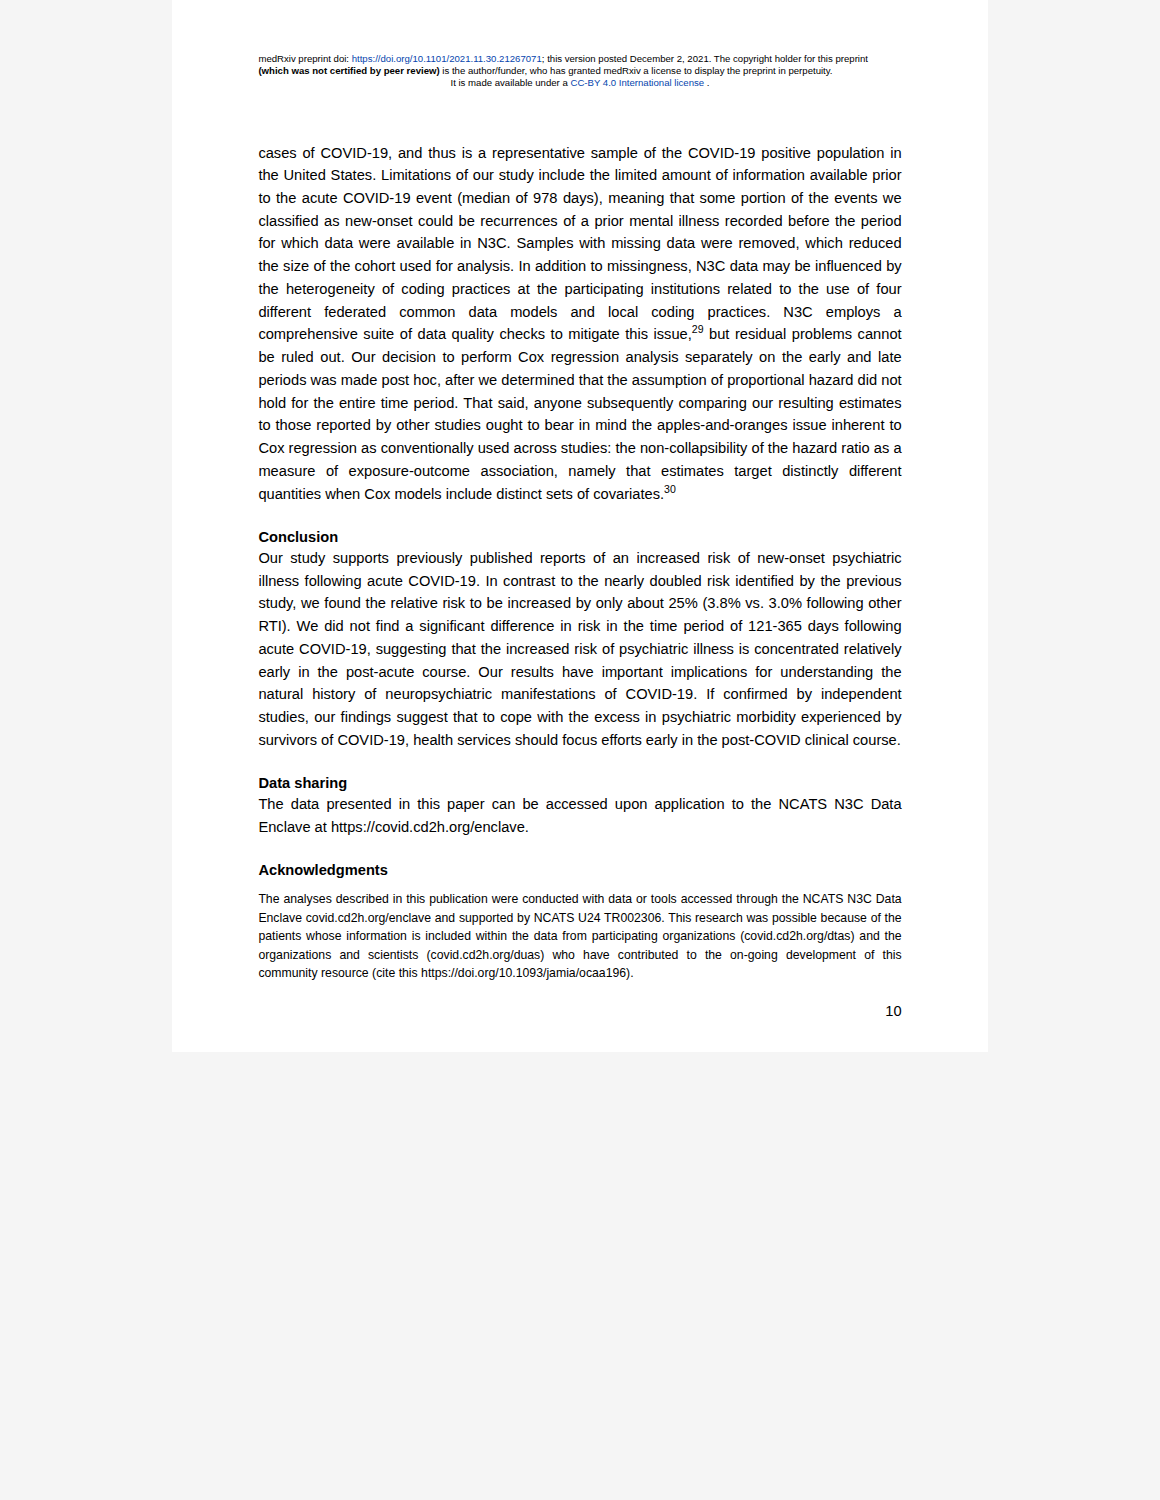medRxiv preprint doi: https://doi.org/10.1101/2021.11.30.21267071; this version posted December 2, 2021. The copyright holder for this preprint
(which was not certified by peer review) is the author/funder, who has granted medRxiv a license to display the preprint in perpetuity.
It is made available under a CC-BY 4.0 International license .
cases of COVID-19, and thus is a representative sample of the COVID-19 positive population in the United States. Limitations of our study include the limited amount of information available prior to the acute COVID-19 event (median of 978 days), meaning that some portion of the events we classified as new-onset could be recurrences of a prior mental illness recorded before the period for which data were available in N3C. Samples with missing data were removed, which reduced the size of the cohort used for analysis. In addition to missingness, N3C data may be influenced by the heterogeneity of coding practices at the participating institutions related to the use of four different federated common data models and local coding practices. N3C employs a comprehensive suite of data quality checks to mitigate this issue,29 but residual problems cannot be ruled out. Our decision to perform Cox regression analysis separately on the early and late periods was made post hoc, after we determined that the assumption of proportional hazard did not hold for the entire time period. That said, anyone subsequently comparing our resulting estimates to those reported by other studies ought to bear in mind the apples-and-oranges issue inherent to Cox regression as conventionally used across studies: the non-collapsibility of the hazard ratio as a measure of exposure-outcome association, namely that estimates target distinctly different quantities when Cox models include distinct sets of covariates.30
Conclusion
Our study supports previously published reports of an increased risk of new-onset psychiatric illness following acute COVID-19. In contrast to the nearly doubled risk identified by the previous study, we found the relative risk to be increased by only about 25% (3.8% vs. 3.0% following other RTI). We did not find a significant difference in risk in the time period of 121-365 days following acute COVID-19, suggesting that the increased risk of psychiatric illness is concentrated relatively early in the post-acute course. Our results have important implications for understanding the natural history of neuropsychiatric manifestations of COVID-19. If confirmed by independent studies, our findings suggest that to cope with the excess in psychiatric morbidity experienced by survivors of COVID-19, health services should focus efforts early in the post-COVID clinical course.
Data sharing
The data presented in this paper can be accessed upon application to the NCATS N3C Data Enclave at https://covid.cd2h.org/enclave.
Acknowledgments
The analyses described in this publication were conducted with data or tools accessed through the NCATS N3C Data Enclave covid.cd2h.org/enclave and supported by NCATS U24 TR002306. This research was possible because of the patients whose information is included within the data from participating organizations (covid.cd2h.org/dtas) and the organizations and scientists (covid.cd2h.org/duas) who have contributed to the on-going development of this community resource (cite this https://doi.org/10.1093/jamia/ocaa196).
10